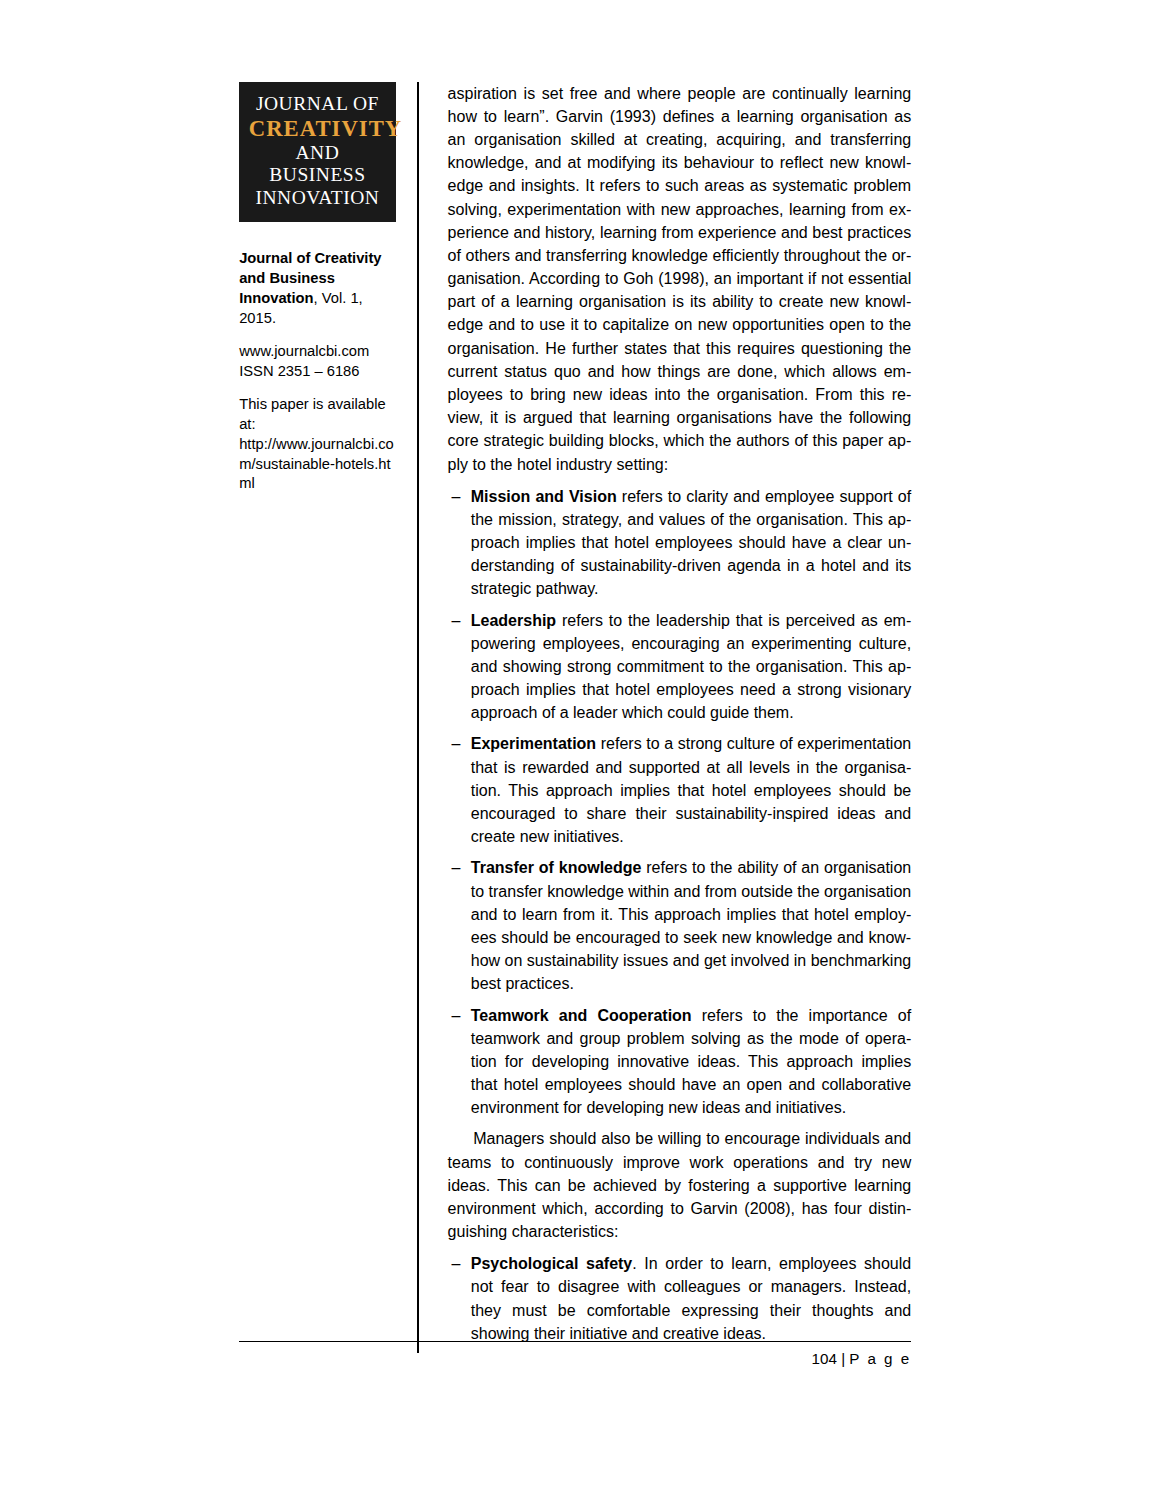Journal of Creativity and Business Innovation
Journal of Creativity and Business Innovation, Vol. 1, 2015.
www.journalcbi.com
ISSN 2351 – 6186
This paper is available at:
http://www.journalcbi.com/sustainable-hotels.html
aspiration is set free and where people are continually learning how to learn”. Garvin (1993) defines a learning organisation as an organisation skilled at creating, acquiring, and transferring knowledge, and at modifying its behaviour to reflect new knowledge and insights. It refers to such areas as systematic problem solving, experimentation with new approaches, learning from experience and history, learning from experience and best practices of others and transferring knowledge efficiently throughout the organisation. According to Goh (1998), an important if not essential part of a learning organisation is its ability to create new knowledge and to use it to capitalize on new opportunities open to the organisation. He further states that this requires questioning the current status quo and how things are done, which allows employees to bring new ideas into the organisation. From this review, it is argued that learning organisations have the following core strategic building blocks, which the authors of this paper apply to the hotel industry setting:
Mission and Vision refers to clarity and employee support of the mission, strategy, and values of the organisation. This approach implies that hotel employees should have a clear understanding of sustainability-driven agenda in a hotel and its strategic pathway.
Leadership refers to the leadership that is perceived as empowering employees, encouraging an experimenting culture, and showing strong commitment to the organisation. This approach implies that hotel employees need a strong visionary approach of a leader which could guide them.
Experimentation refers to a strong culture of experimentation that is rewarded and supported at all levels in the organisation. This approach implies that hotel employees should be encouraged to share their sustainability-inspired ideas and create new initiatives.
Transfer of knowledge refers to the ability of an organisation to transfer knowledge within and from outside the organisation and to learn from it. This approach implies that hotel employees should be encouraged to seek new knowledge and know-how on sustainability issues and get involved in benchmarking best practices.
Teamwork and Cooperation refers to the importance of teamwork and group problem solving as the mode of operation for developing innovative ideas. This approach implies that hotel employees should have an open and collaborative environment for developing new ideas and initiatives.
Managers should also be willing to encourage individuals and teams to continuously improve work operations and try new ideas. This can be achieved by fostering a supportive learning environment which, according to Garvin (2008), has four distinguishing characteristics:
Psychological safety. In order to learn, employees should not fear to disagree with colleagues or managers. Instead, they must be comfortable expressing their thoughts and showing their initiative and creative ideas.
104 | P a g e